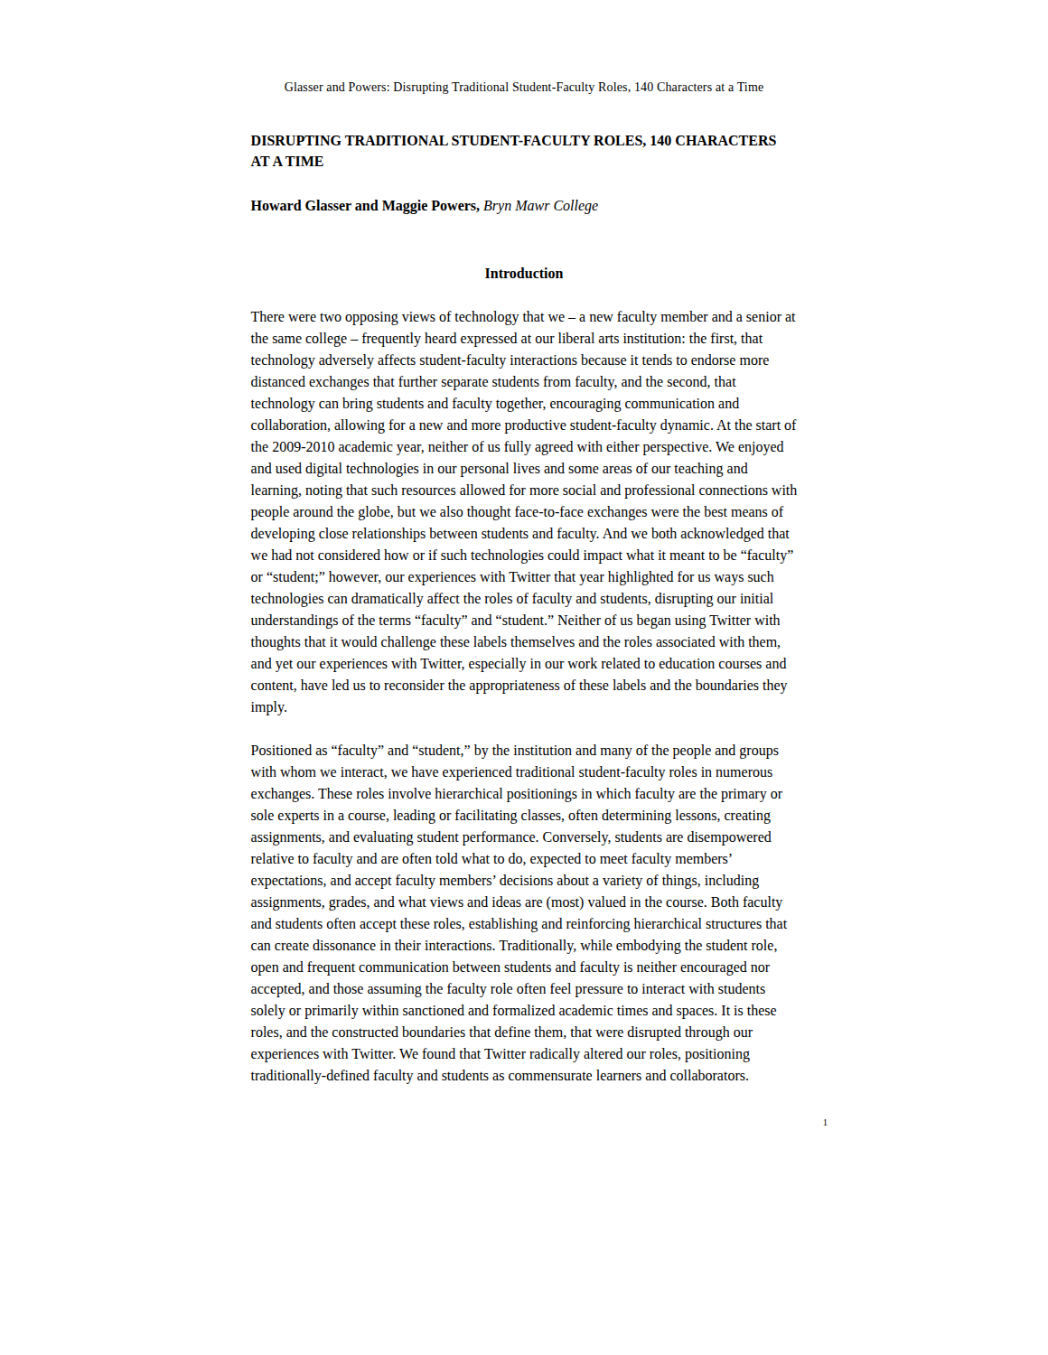Glasser and Powers: Disrupting Traditional Student-Faculty Roles, 140 Characters at a Time
Disrupting Traditional Student-Faculty Roles, 140 Characters at a Time
Howard Glasser and Maggie Powers, Bryn Mawr College
Introduction
There were two opposing views of technology that we – a new faculty member and a senior at the same college – frequently heard expressed at our liberal arts institution: the first, that technology adversely affects student-faculty interactions because it tends to endorse more distanced exchanges that further separate students from faculty, and the second, that technology can bring students and faculty together, encouraging communication and collaboration, allowing for a new and more productive student-faculty dynamic. At the start of the 2009-2010 academic year, neither of us fully agreed with either perspective. We enjoyed and used digital technologies in our personal lives and some areas of our teaching and learning, noting that such resources allowed for more social and professional connections with people around the globe, but we also thought face-to-face exchanges were the best means of developing close relationships between students and faculty. And we both acknowledged that we had not considered how or if such technologies could impact what it meant to be “faculty” or “student;” however, our experiences with Twitter that year highlighted for us ways such technologies can dramatically affect the roles of faculty and students, disrupting our initial understandings of the terms “faculty” and “student.” Neither of us began using Twitter with thoughts that it would challenge these labels themselves and the roles associated with them, and yet our experiences with Twitter, especially in our work related to education courses and content, have led us to reconsider the appropriateness of these labels and the boundaries they imply.
Positioned as “faculty” and “student,” by the institution and many of the people and groups with whom we interact, we have experienced traditional student-faculty roles in numerous exchanges. These roles involve hierarchical positionings in which faculty are the primary or sole experts in a course, leading or facilitating classes, often determining lessons, creating assignments, and evaluating student performance. Conversely, students are disempowered relative to faculty and are often told what to do, expected to meet faculty members’ expectations, and accept faculty members’ decisions about a variety of things, including assignments, grades, and what views and ideas are (most) valued in the course. Both faculty and students often accept these roles, establishing and reinforcing hierarchical structures that can create dissonance in their interactions. Traditionally, while embodying the student role, open and frequent communication between students and faculty is neither encouraged nor accepted, and those assuming the faculty role often feel pressure to interact with students solely or primarily within sanctioned and formalized academic times and spaces. It is these roles, and the constructed boundaries that define them, that were disrupted through our experiences with Twitter. We found that Twitter radically altered our roles, positioning traditionally-defined faculty and students as commensurate learners and collaborators.
1